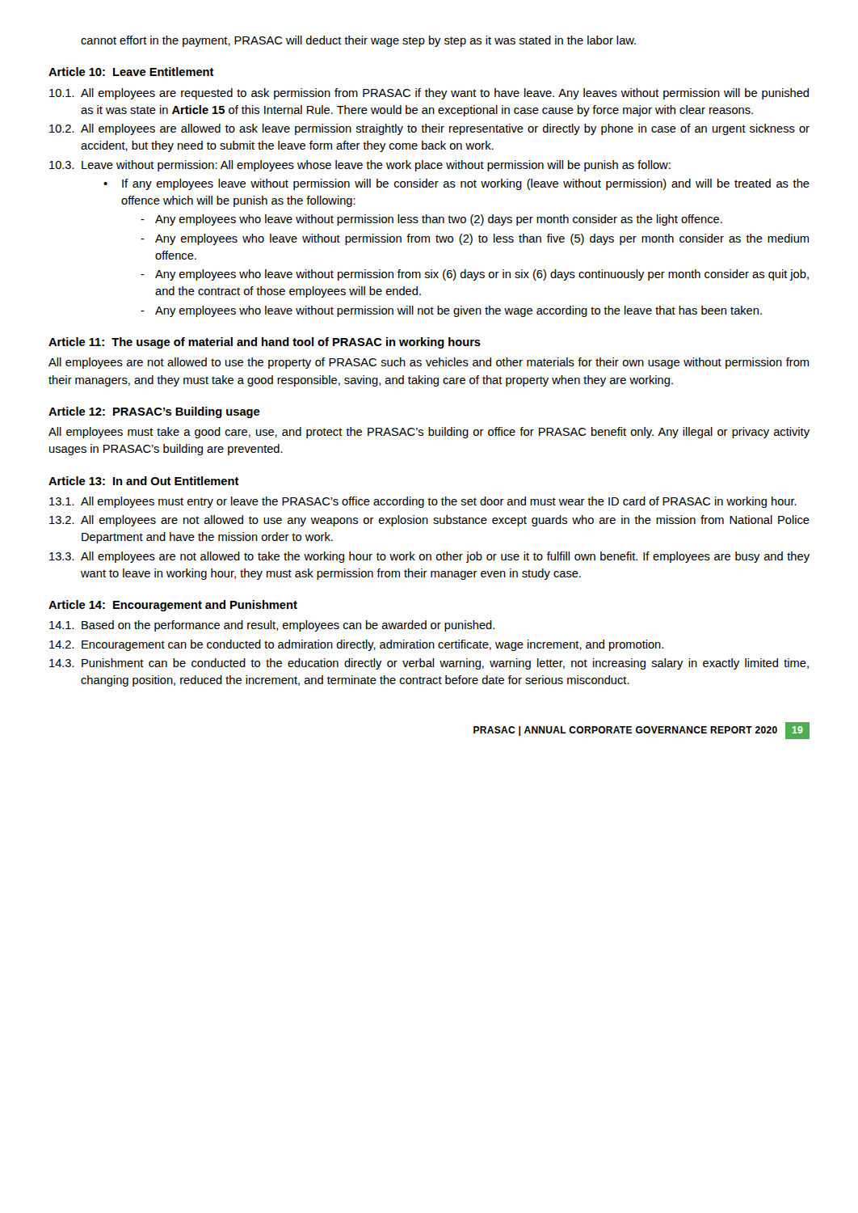cannot effort in the payment, PRASAC will deduct their wage step by step as it was stated in the labor law.
Article 10: Leave Entitlement
10.1. All employees are requested to ask permission from PRASAC if they want to have leave. Any leaves without permission will be punished as it was state in Article 15 of this Internal Rule. There would be an exceptional in case cause by force major with clear reasons.
10.2. All employees are allowed to ask leave permission straightly to their representative or directly by phone in case of an urgent sickness or accident, but they need to submit the leave form after they come back on work.
10.3. Leave without permission: All employees whose leave the work place without permission will be punish as follow:
If any employees leave without permission will be consider as not working (leave without permission) and will be treated as the offence which will be punish as the following:
Any employees who leave without permission less than two (2) days per month consider as the light offence.
Any employees who leave without permission from two (2) to less than five (5) days per month consider as the medium offence.
Any employees who leave without permission from six (6) days or in six (6) days continuously per month consider as quit job, and the contract of those employees will be ended.
Any employees who leave without permission will not be given the wage according to the leave that has been taken.
Article 11: The usage of material and hand tool of PRASAC in working hours
All employees are not allowed to use the property of PRASAC such as vehicles and other materials for their own usage without permission from their managers, and they must take a good responsible, saving, and taking care of that property when they are working.
Article 12: PRASAC’s Building usage
All employees must take a good care, use, and protect the PRASAC’s building or office for PRASAC benefit only. Any illegal or privacy activity usages in PRASAC’s building are prevented.
Article 13: In and Out Entitlement
13.1. All employees must entry or leave the PRASAC’s office according to the set door and must wear the ID card of PRASAC in working hour.
13.2. All employees are not allowed to use any weapons or explosion substance except guards who are in the mission from National Police Department and have the mission order to work.
13.3. All employees are not allowed to take the working hour to work on other job or use it to fulfill own benefit. If employees are busy and they want to leave in working hour, they must ask permission from their manager even in study case.
Article 14: Encouragement and Punishment
14.1. Based on the performance and result, employees can be awarded or punished.
14.2. Encouragement can be conducted to admiration directly, admiration certificate, wage increment, and promotion.
14.3. Punishment can be conducted to the education directly or verbal warning, warning letter, not increasing salary in exactly limited time, changing position, reduced the increment, and terminate the contract before date for serious misconduct.
PRASAC | ANNUAL CORPORATE GOVERNANCE REPORT 2020 19